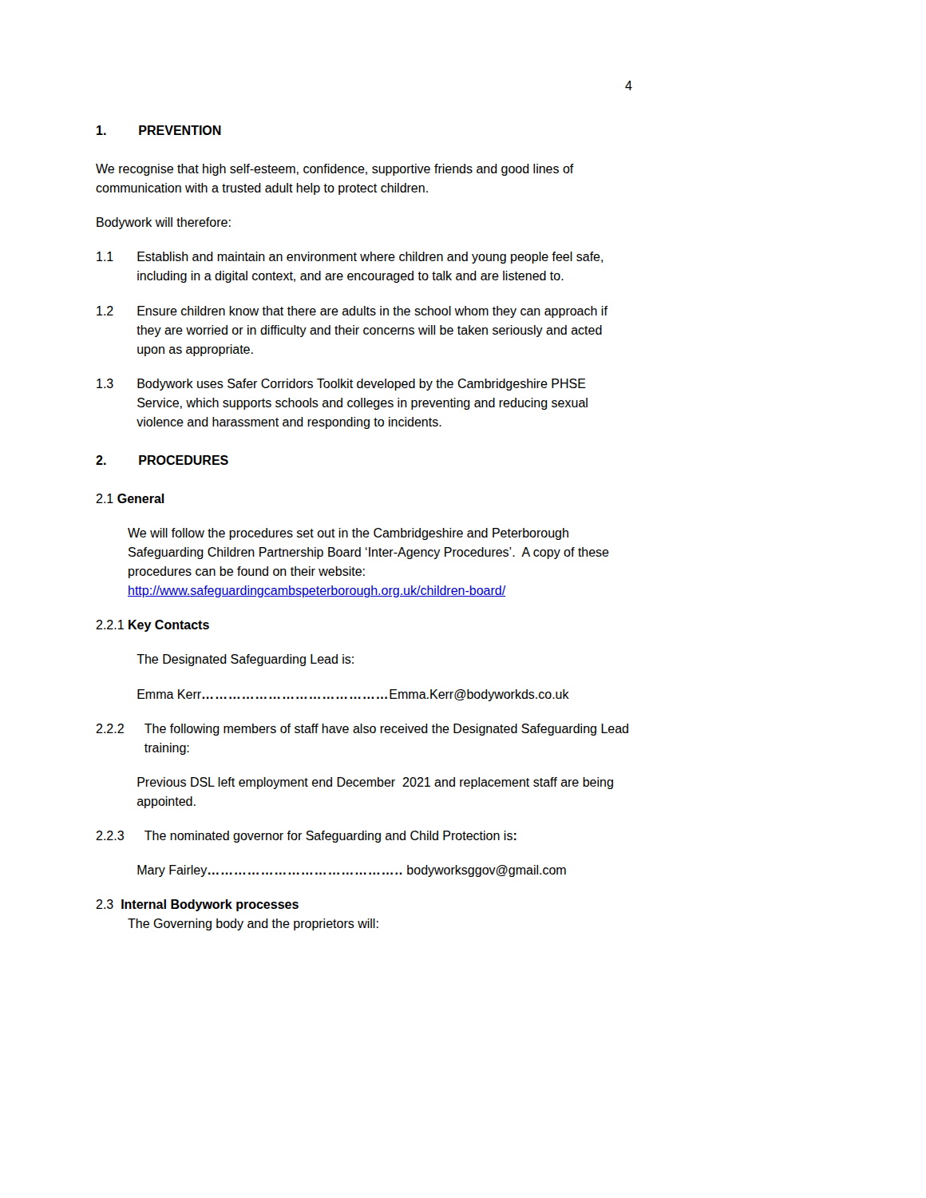4
1. PREVENTION
We recognise that high self-esteem, confidence, supportive friends and good lines of communication with a trusted adult help to protect children.
Bodywork will therefore:
1.1 Establish and maintain an environment where children and young people feel safe, including in a digital context, and are encouraged to talk and are listened to.
1.2 Ensure children know that there are adults in the school whom they can approach if they are worried or in difficulty and their concerns will be taken seriously and acted upon as appropriate.
1.3 Bodywork uses Safer Corridors Toolkit developed by the Cambridgeshire PHSE Service, which supports schools and colleges in preventing and reducing sexual violence and harassment and responding to incidents.
2. PROCEDURES
2.1 General
We will follow the procedures set out in the Cambridgeshire and Peterborough Safeguarding Children Partnership Board ‘Inter-Agency Procedures’. A copy of these procedures can be found on their website:
http://www.safeguardingcambspeterborough.org.uk/children-board/
2.2.1 Key Contacts
The Designated Safeguarding Lead is:
Emma Kerr……………………………………Emma.Kerr@bodyworkds.co.uk
2.2.2 The following members of staff have also received the Designated Safeguarding Lead training:
Previous DSL left employment end December 2021 and replacement staff are being appointed.
2.2.3 The nominated governor for Safeguarding and Child Protection is:
Mary Fairley…………………………………….. bodyworksggov@gmail.com
2.3 Internal Bodywork processes
The Governing body and the proprietors will: